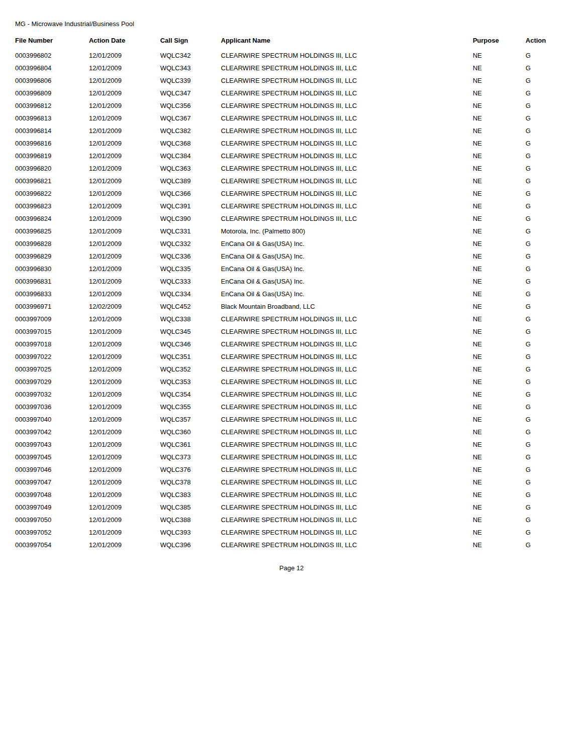MG - Microwave Industrial/Business Pool
| File Number | Action Date | Call Sign | Applicant Name | Purpose | Action |
| --- | --- | --- | --- | --- | --- |
| 0003996802 | 12/01/2009 | WQLC342 | CLEARWIRE SPECTRUM HOLDINGS III, LLC | NE | G |
| 0003996804 | 12/01/2009 | WQLC343 | CLEARWIRE SPECTRUM HOLDINGS III, LLC | NE | G |
| 0003996806 | 12/01/2009 | WQLC339 | CLEARWIRE SPECTRUM HOLDINGS III, LLC | NE | G |
| 0003996809 | 12/01/2009 | WQLC347 | CLEARWIRE SPECTRUM HOLDINGS III, LLC | NE | G |
| 0003996812 | 12/01/2009 | WQLC356 | CLEARWIRE SPECTRUM HOLDINGS III, LLC | NE | G |
| 0003996813 | 12/01/2009 | WQLC367 | CLEARWIRE SPECTRUM HOLDINGS III, LLC | NE | G |
| 0003996814 | 12/01/2009 | WQLC382 | CLEARWIRE SPECTRUM HOLDINGS III, LLC | NE | G |
| 0003996816 | 12/01/2009 | WQLC368 | CLEARWIRE SPECTRUM HOLDINGS III, LLC | NE | G |
| 0003996819 | 12/01/2009 | WQLC384 | CLEARWIRE SPECTRUM HOLDINGS III, LLC | NE | G |
| 0003996820 | 12/01/2009 | WQLC363 | CLEARWIRE SPECTRUM HOLDINGS III, LLC | NE | G |
| 0003996821 | 12/01/2009 | WQLC389 | CLEARWIRE SPECTRUM HOLDINGS III, LLC | NE | G |
| 0003996822 | 12/01/2009 | WQLC366 | CLEARWIRE SPECTRUM HOLDINGS III, LLC | NE | G |
| 0003996823 | 12/01/2009 | WQLC391 | CLEARWIRE SPECTRUM HOLDINGS III, LLC | NE | G |
| 0003996824 | 12/01/2009 | WQLC390 | CLEARWIRE SPECTRUM HOLDINGS III, LLC | NE | G |
| 0003996825 | 12/01/2009 | WQLC331 | Motorola, Inc. (Palmetto 800) | NE | G |
| 0003996828 | 12/01/2009 | WQLC332 | EnCana Oil & Gas(USA) Inc. | NE | G |
| 0003996829 | 12/01/2009 | WQLC336 | EnCana Oil & Gas(USA) Inc. | NE | G |
| 0003996830 | 12/01/2009 | WQLC335 | EnCana Oil & Gas(USA) Inc. | NE | G |
| 0003996831 | 12/01/2009 | WQLC333 | EnCana Oil & Gas(USA) Inc. | NE | G |
| 0003996833 | 12/01/2009 | WQLC334 | EnCana Oil & Gas(USA) Inc. | NE | G |
| 0003996971 | 12/02/2009 | WQLC452 | Black Mountain Broadband, LLC | NE | G |
| 0003997009 | 12/01/2009 | WQLC338 | CLEARWIRE SPECTRUM HOLDINGS III, LLC | NE | G |
| 0003997015 | 12/01/2009 | WQLC345 | CLEARWIRE SPECTRUM HOLDINGS III, LLC | NE | G |
| 0003997018 | 12/01/2009 | WQLC346 | CLEARWIRE SPECTRUM HOLDINGS III, LLC | NE | G |
| 0003997022 | 12/01/2009 | WQLC351 | CLEARWIRE SPECTRUM HOLDINGS III, LLC | NE | G |
| 0003997025 | 12/01/2009 | WQLC352 | CLEARWIRE SPECTRUM HOLDINGS III, LLC | NE | G |
| 0003997029 | 12/01/2009 | WQLC353 | CLEARWIRE SPECTRUM HOLDINGS III, LLC | NE | G |
| 0003997032 | 12/01/2009 | WQLC354 | CLEARWIRE SPECTRUM HOLDINGS III, LLC | NE | G |
| 0003997036 | 12/01/2009 | WQLC355 | CLEARWIRE SPECTRUM HOLDINGS III, LLC | NE | G |
| 0003997040 | 12/01/2009 | WQLC357 | CLEARWIRE SPECTRUM HOLDINGS III, LLC | NE | G |
| 0003997042 | 12/01/2009 | WQLC360 | CLEARWIRE SPECTRUM HOLDINGS III, LLC | NE | G |
| 0003997043 | 12/01/2009 | WQLC361 | CLEARWIRE SPECTRUM HOLDINGS III, LLC | NE | G |
| 0003997045 | 12/01/2009 | WQLC373 | CLEARWIRE SPECTRUM HOLDINGS III, LLC | NE | G |
| 0003997046 | 12/01/2009 | WQLC376 | CLEARWIRE SPECTRUM HOLDINGS III, LLC | NE | G |
| 0003997047 | 12/01/2009 | WQLC378 | CLEARWIRE SPECTRUM HOLDINGS III, LLC | NE | G |
| 0003997048 | 12/01/2009 | WQLC383 | CLEARWIRE SPECTRUM HOLDINGS III, LLC | NE | G |
| 0003997049 | 12/01/2009 | WQLC385 | CLEARWIRE SPECTRUM HOLDINGS III, LLC | NE | G |
| 0003997050 | 12/01/2009 | WQLC388 | CLEARWIRE SPECTRUM HOLDINGS III, LLC | NE | G |
| 0003997052 | 12/01/2009 | WQLC393 | CLEARWIRE SPECTRUM HOLDINGS III, LLC | NE | G |
| 0003997054 | 12/01/2009 | WQLC396 | CLEARWIRE SPECTRUM HOLDINGS III, LLC | NE | G |
Page 12